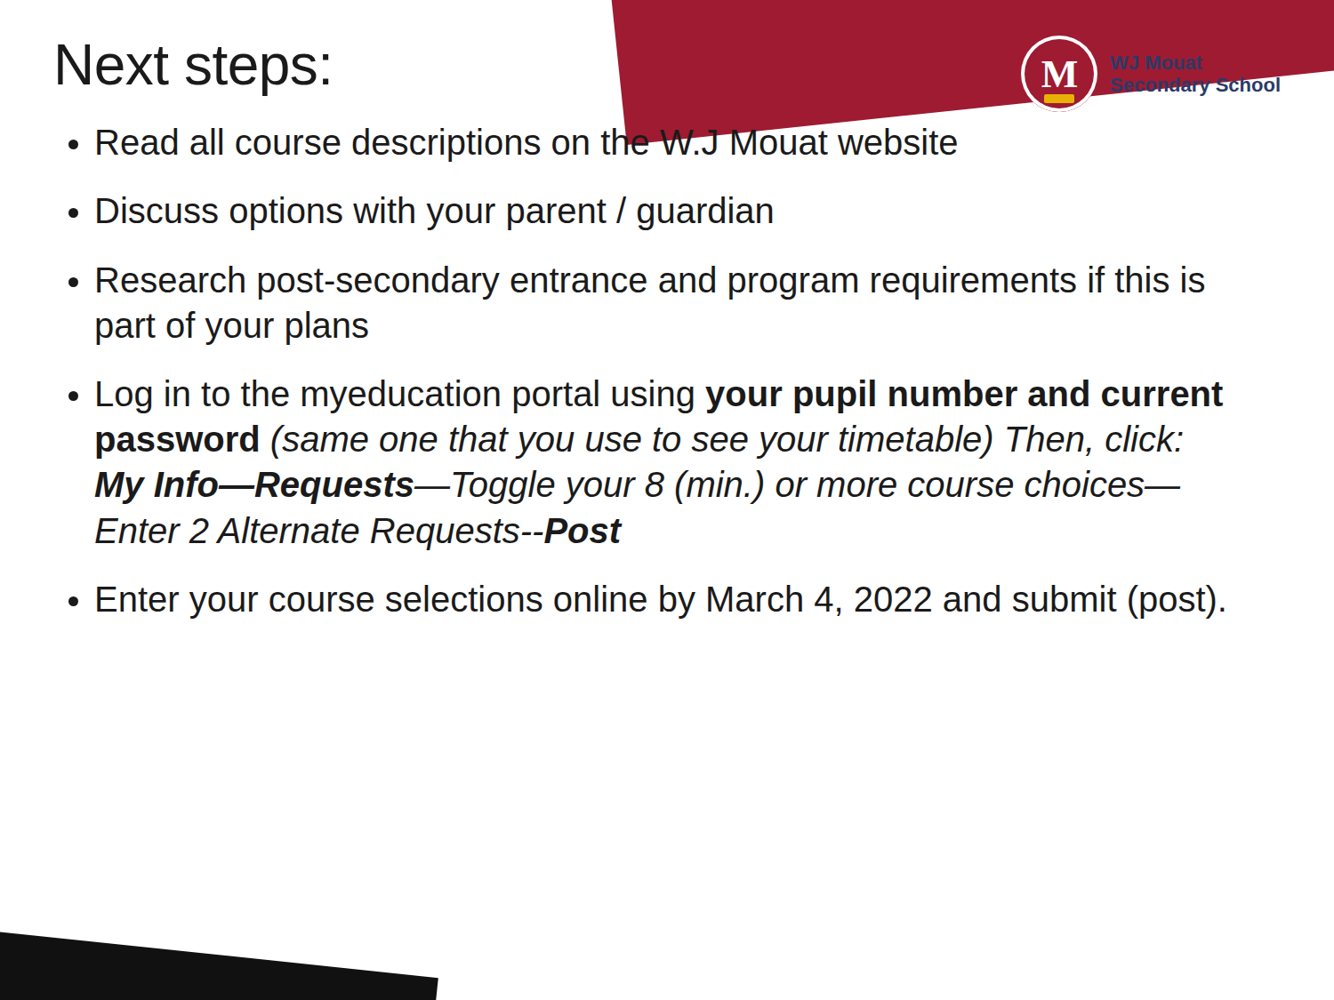WJ Mouat
Secondary School
Next steps:
Read all course descriptions on the W.J Mouat website
Discuss options with your parent / guardian
Research post-secondary entrance and program requirements if this is part of your plans
Log in to the myeducation portal using your pupil number and current password (same one that you use to see your timetable) Then, click: My Info—Requests—Toggle your 8 (min.) or more course choices—Enter 2 Alternate Requests--Post
Enter your course selections online by March 4, 2022 and submit (post).